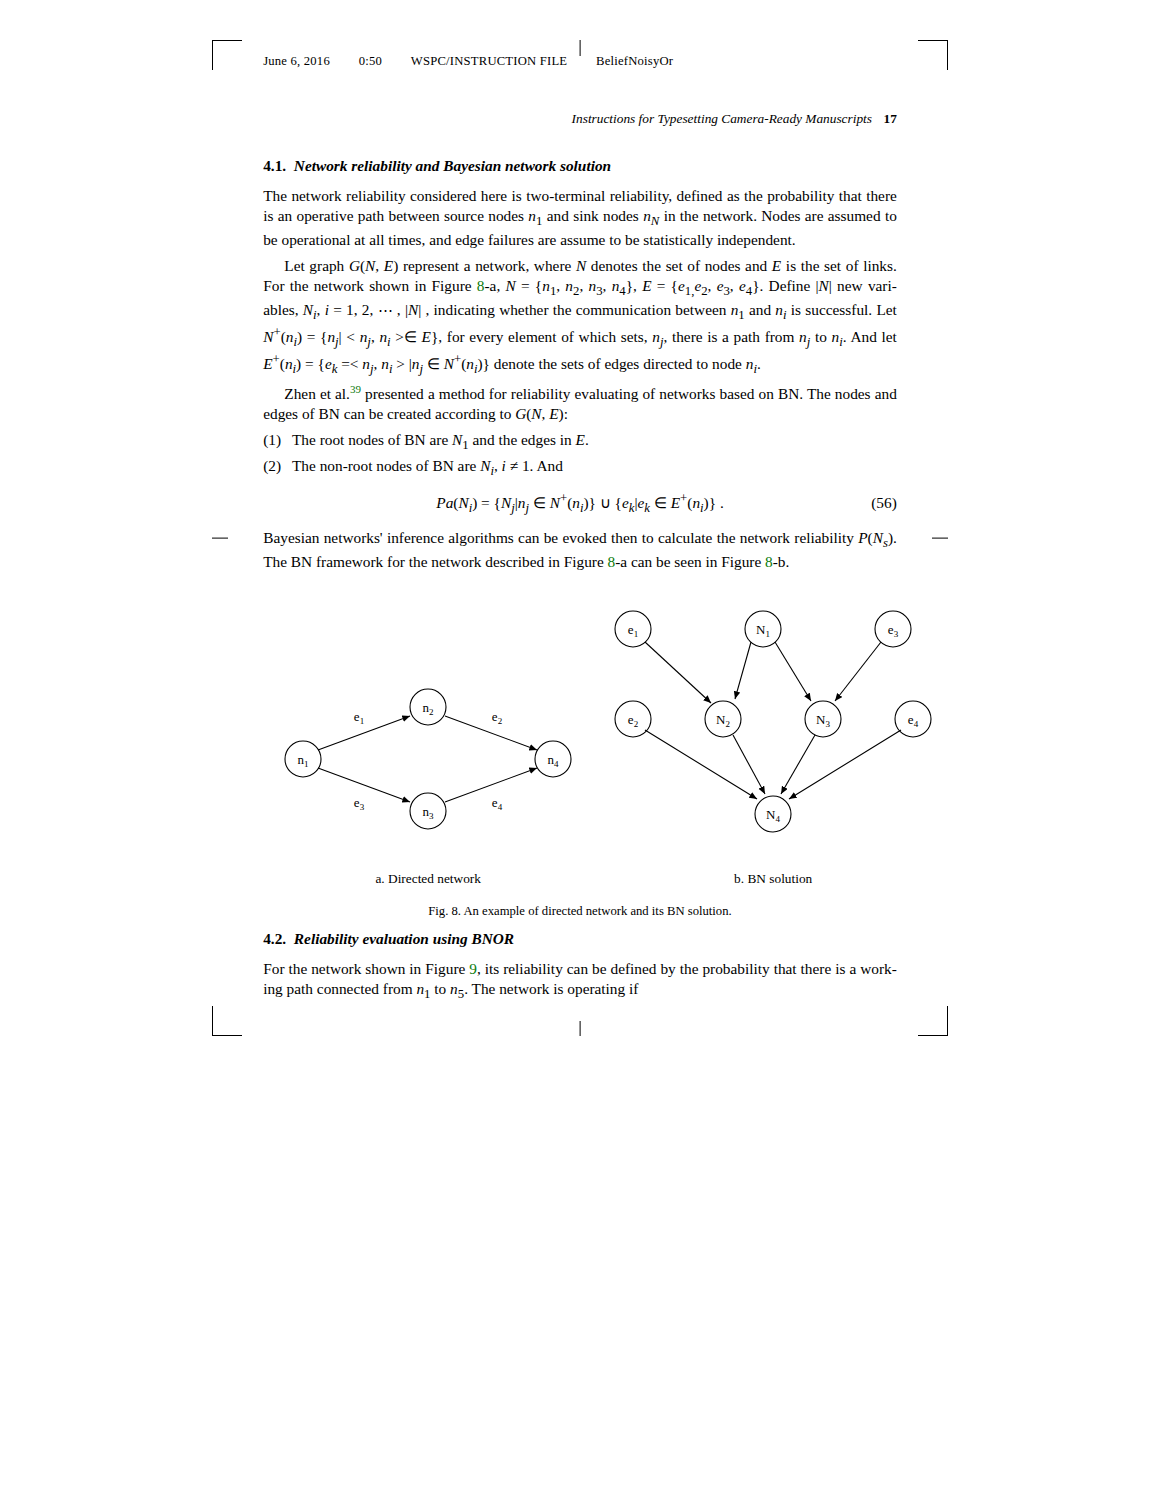June 6, 2016 0:50 WSPC/INSTRUCTION FILE BeliefNoisyOr
Instructions for Typesetting Camera-Ready Manuscripts17
4.1. Network reliability and Bayesian network solution
The network reliability considered here is two-terminal reliability, defined as the probability that there is an operative path between source nodes n1 and sink nodes nN in the network. Nodes are assumed to be operational at all times, and edge failures are assume to be statistically independent.
Let graph G(N, E) represent a network, where N denotes the set of nodes and E is the set of links. For the network shown in Figure 8-a, N = {n1, n2, n3, n4}, E = {e1,e2, e3, e4}. Define |N| new variables, Ni, i = 1, 2, ⋯ , |N| , indicating whether the communication between n1 and ni is successful. Let N+(ni) = {nj| < nj, ni >∈ E}, for every element of which sets, nj, there is a path from nj to ni. And let E+(ni) = {ek =< nj, ni > |nj ∈ N+(ni)} denote the sets of edges directed to node ni.
Zhen et al.39 presented a method for reliability evaluating of networks based on BN. The nodes and edges of BN can be created according to G(N, E):
(1) The root nodes of BN are N1 and the edges in E.
(2) The non-root nodes of BN are Ni, i ≠ 1. And
Pa(Ni) = {Nj|nj ∈ N+(ni)} ∪ {ek|ek ∈ E+(ni)} . (56)
Bayesian networks' inference algorithms can be evoked then to calculate the network reliability P(Ns). The BN framework for the network described in Figure 8-a can be seen in Figure 8-b.
n1 n2 n3 n4 e1 e3 e2 e4
a. Directed network
e1 N1 e3 e2 N2 N3 e4 N4
b. BN solution
Fig. 8. An example of directed network and its BN solution.
4.2. Reliability evaluation using BNOR
For the network shown in Figure 9, its reliability can be defined by the probability that there is a working path connected from n1 to n5. The network is operating if